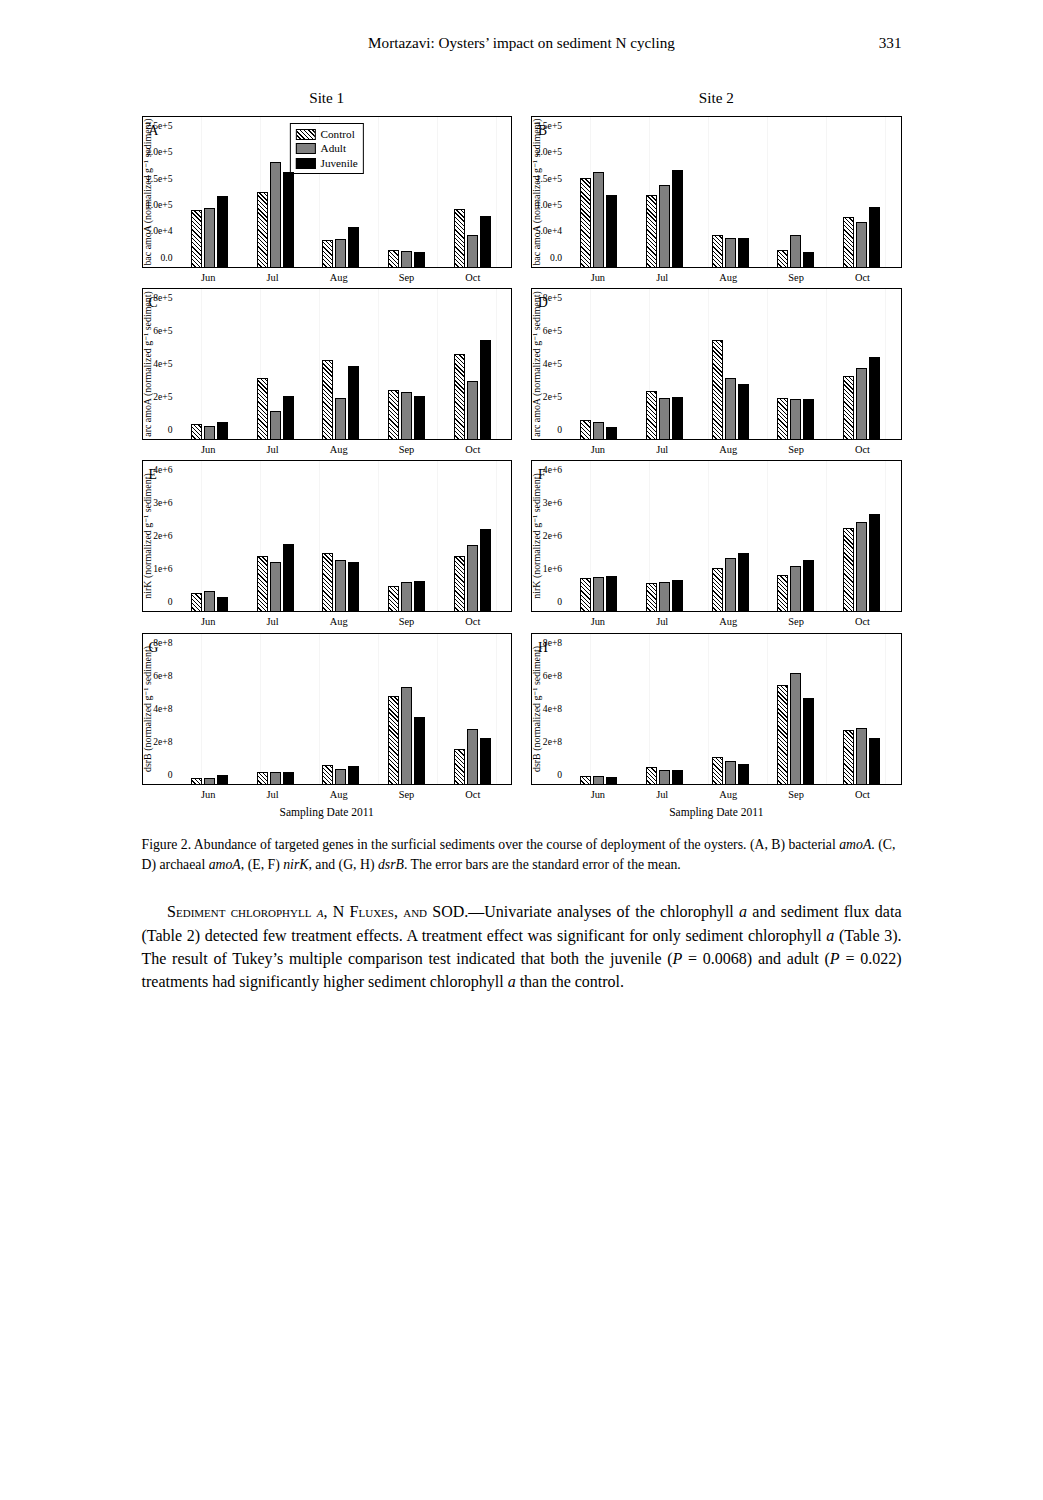Mortazavi: Oysters’ impact on sediment N cycling 331
Site 1
Site 2
A
Control
Adult
Juvenile
2.5e+52.0e+51.5e+51.0e+55.0e+40.0
bac amoA (normalized g⁻¹ sediment)
Jun Jul Aug Sep Oct
B
2.5e+52.0e+51.5e+51.0e+55.0e+40.0
bac amoA (normalized g⁻¹ sediment)
Jun Jul Aug Sep Oct
C
8e+56e+54e+52e+50
arc amoA (normalized g⁻¹ sediment)
Jun Jul Aug Sep Oct
D
8e+56e+54e+52e+50
arc amoA (normalized g⁻¹ sediment)
Jun Jul Aug Sep Oct
E
4e+63e+62e+61e+60
nirK (normalized g⁻¹ sediment)
Jun Jul Aug Sep Oct
F
4e+63e+62e+61e+60
nirK (normalized g⁻¹ sediment)
Jun Jul Aug Sep Oct
G
8e+86e+84e+82e+80
dsrB (normalized g⁻¹ sediment)
Jun Jul Aug Sep Oct
Sampling Date 2011
H
8e+86e+84e+82e+80
dsrB (normalized g⁻¹ sediment)
Jun Jul Aug Sep Oct
Sampling Date 2011
Figure 2. Abundance of targeted genes in the surficial sediments over the course of deployment of the oysters. (A, B) bacterial amoA. (C, D) archaeal amoA, (E, F) nirK, and (G, H) dsrB. The error bars are the standard error of the mean.
Sediment chlorophyll a, N Fluxes, and SOD.—Univariate analyses of the chlorophyll a and sediment flux data (Table 2) detected few treatment effects. A treatment effect was significant for only sediment chlorophyll a (Table 3). The result of Tukey’s multiple comparison test indicated that both the juvenile (P = 0.0068) and adult (P = 0.022) treatments had significantly higher sediment chlorophyll a than the control.